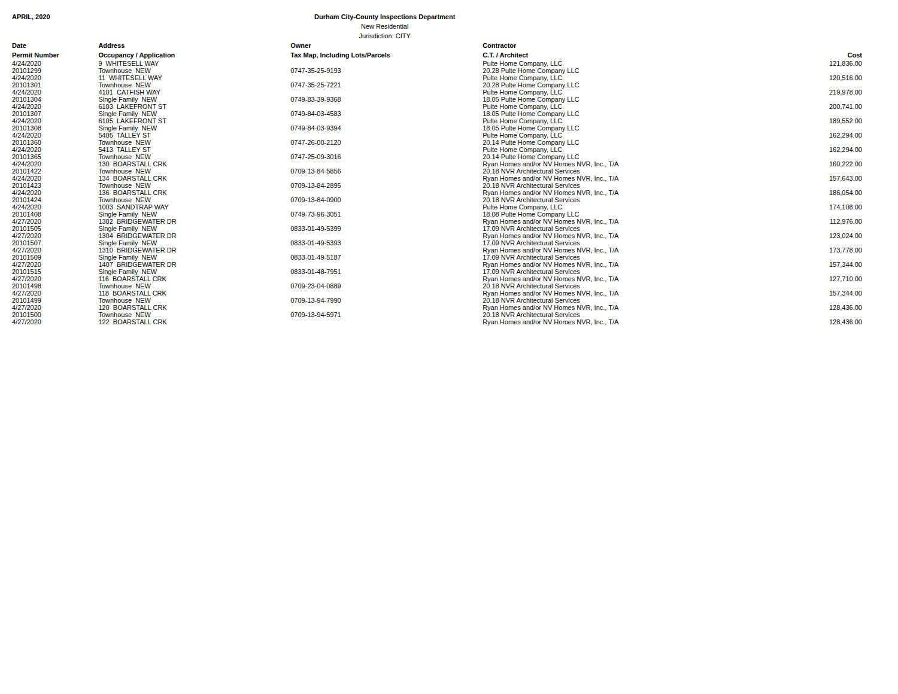| APRIL, 2020 | | Durham City-County Inspections Department | | |
| --- | --- | --- | --- | --- |
| | | New Residential | | |
| | | Jurisdiction: CITY | | |
| Date | Address | Owner | Contractor | |
| Permit Number | Occupancy / Application | Tax Map, Including Lots/Parcels | C.T. / Architect | Cost |
| 4/24/2020 | 9 WHITESELL WAY | | Pulte Home Company, LLC | 121,836.00 |
| 20101299 | Townhouse NEW | 0747-35-25-9193 | 20.28 Pulte Home Company LLC | |
| 4/24/2020 | 11 WHITESELL WAY | | Pulte Home Company, LLC | 120,516.00 |
| 20101301 | Townhouse NEW | 0747-35-25-7221 | 20.28 Pulte Home Company LLC | |
| 4/24/2020 | 4101 CATFISH WAY | | Pulte Home Company, LLC | 219,978.00 |
| 20101304 | Single Family NEW | 0749-83-39-9368 | 18.05 Pulte Home Company LLC | |
| 4/24/2020 | 6103 LAKEFRONT ST | | Pulte Home Company, LLC | 200,741.00 |
| 20101307 | Single Family NEW | 0749-84-03-4583 | 18.05 Pulte Home Company LLC | |
| 4/24/2020 | 6105 LAKEFRONT ST | | Pulte Home Company, LLC | 189,552.00 |
| 20101308 | Single Family NEW | 0749-84-03-9394 | 18.05 Pulte Home Company LLC | |
| 4/24/2020 | 5405 TALLEY ST | | Pulte Home Company, LLC | 162,294.00 |
| 20101360 | Townhouse NEW | 0747-26-00-2120 | 20.14 Pulte Home Company LLC | |
| 4/24/2020 | 5413 TALLEY ST | | Pulte Home Company, LLC | 162,294.00 |
| 20101365 | Townhouse NEW | 0747-25-09-3016 | 20.14 Pulte Home Company LLC | |
| 4/24/2020 | 130 BOARSTALL CRK | | Ryan Homes and/or NV Homes NVR, Inc., T/A | 160,222.00 |
| 20101422 | Townhouse NEW | 0709-13-84-5856 | 20.18 NVR Architectural Services | |
| 4/24/2020 | 134 BOARSTALL CRK | | Ryan Homes and/or NV Homes NVR, Inc., T/A | 157,643.00 |
| 20101423 | Townhouse NEW | 0709-13-84-2895 | 20.18 NVR Architectural Services | |
| 4/24/2020 | 136 BOARSTALL CRK | | Ryan Homes and/or NV Homes NVR, Inc., T/A | 186,054.00 |
| 20101424 | Townhouse NEW | 0709-13-84-0900 | 20.18 NVR Architectural Services | |
| 4/24/2020 | 1003 SANDTRAP WAY | | Pulte Home Company, LLC | 174,108.00 |
| 20101408 | Single Family NEW | 0749-73-96-3051 | 18.08 Pulte Home Company LLC | |
| 4/27/2020 | 1302 BRIDGEWATER DR | | Ryan Homes and/or NV Homes NVR, Inc., T/A | 112,976.00 |
| 20101505 | Single Family NEW | 0833-01-49-5399 | 17.09 NVR Architectural Services | |
| 4/27/2020 | 1304 BRIDGEWATER DR | | Ryan Homes and/or NV Homes NVR, Inc., T/A | 123,024.00 |
| 20101507 | Single Family NEW | 0833-01-49-5393 | 17.09 NVR Architectural Services | |
| 4/27/2020 | 1310 BRIDGEWATER DR | | Ryan Homes and/or NV Homes NVR, Inc., T/A | 173,778.00 |
| 20101509 | Single Family NEW | 0833-01-49-5187 | 17.09 NVR Architectural Services | |
| 4/27/2020 | 1407 BRIDGEWATER DR | | Ryan Homes and/or NV Homes NVR, Inc., T/A | 157,344.00 |
| 20101515 | Single Family NEW | 0833-01-48-7951 | 17.09 NVR Architectural Services | |
| 4/27/2020 | 116 BOARSTALL CRK | | Ryan Homes and/or NV Homes NVR, Inc., T/A | 127,710.00 |
| 20101498 | Townhouse NEW | 0709-23-04-0889 | 20.18 NVR Architectural Services | |
| 4/27/2020 | 118 BOARSTALL CRK | | Ryan Homes and/or NV Homes NVR, Inc., T/A | 157,344.00 |
| 20101499 | Townhouse NEW | 0709-13-94-7990 | 20.18 NVR Architectural Services | |
| 4/27/2020 | 120 BOARSTALL CRK | | Ryan Homes and/or NV Homes NVR, Inc., T/A | 128,436.00 |
| 20101500 | Townhouse NEW | 0709-13-94-5971 | 20.18 NVR Architectural Services | |
| 4/27/2020 | 122 BOARSTALL CRK | | Ryan Homes and/or NV Homes NVR, Inc., T/A | 128,436.00 |